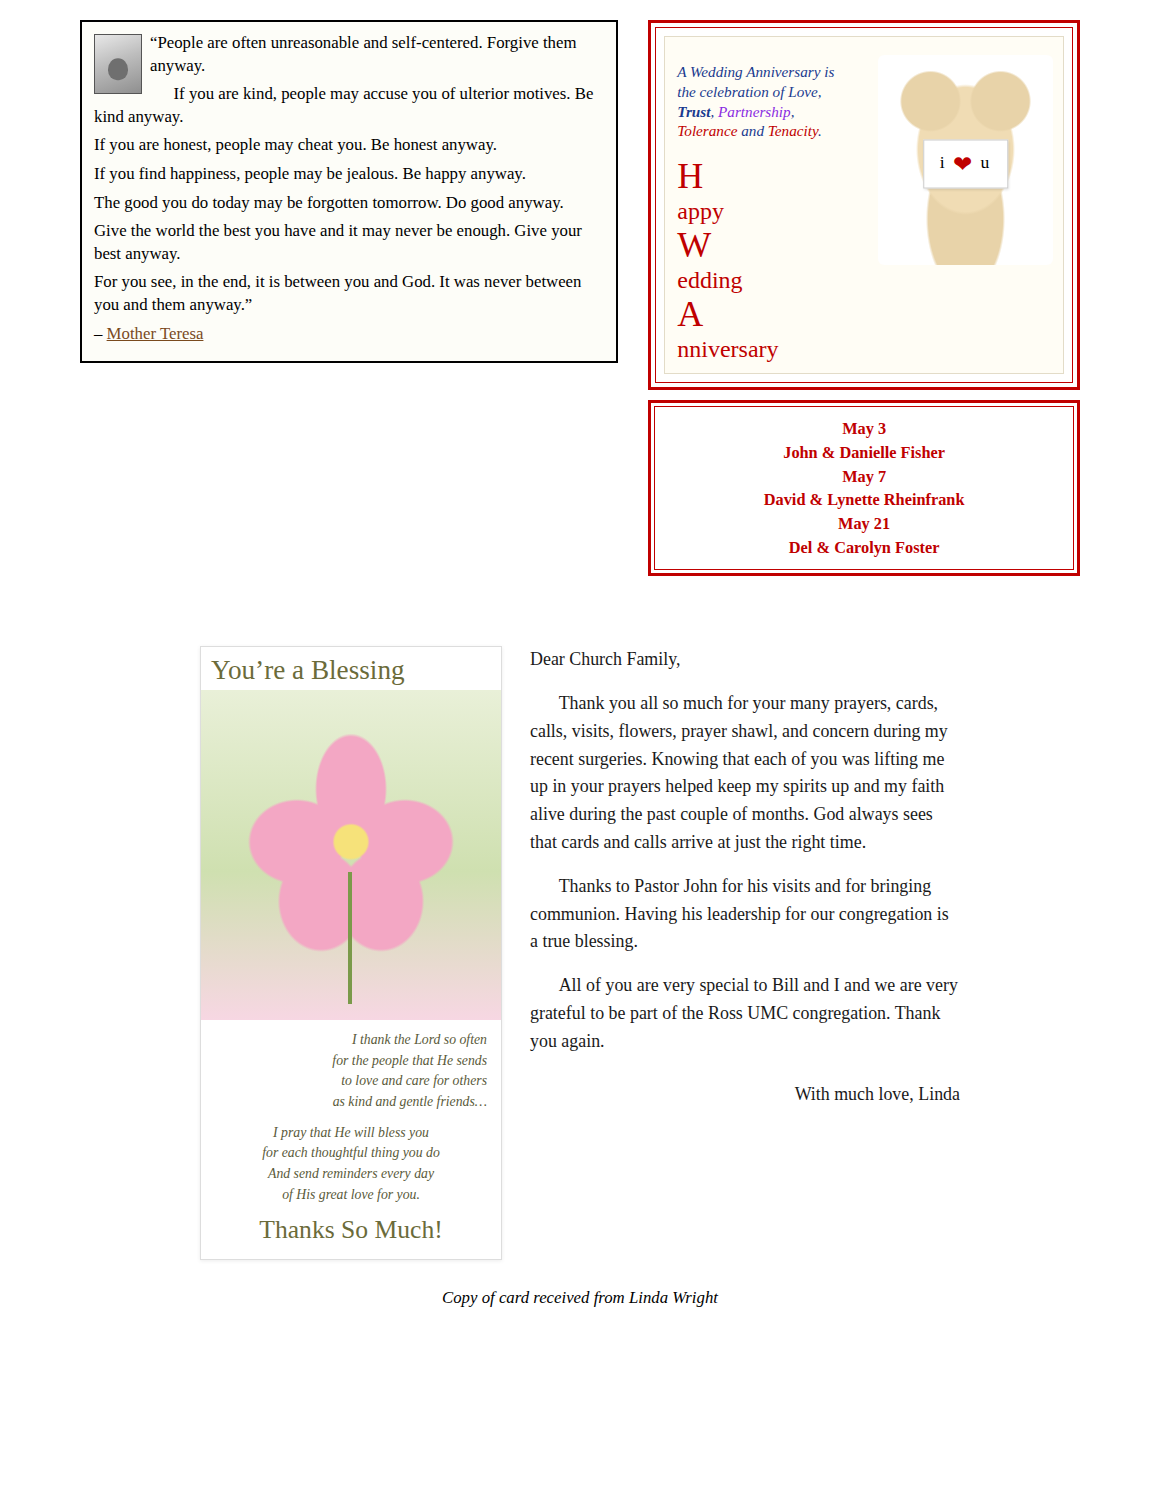“People are often unreasonable and self-centered. Forgive them anyway.
If you are kind, people may accuse you of ulterior motives. Be kind anyway.
If you are honest, people may cheat you. Be honest anyway.
If you find happiness, people may be jealous. Be happy anyway.
The good you do today may be forgotten tomorrow. Do good anyway.
Give the world the best you have and it may never be enough. Give your best anyway.
For you see, in the end, it is between you and God. It was never between you and them anyway.”
– Mother Teresa
A Wedding Anniversary is
the celebration of Love,
Trust, Partnership,
Tolerance and Tenacity.
Happy Wedding Anniversary
i ❤ u
May 3
John & Danielle Fisher
May 7
David & Lynette Rheinfrank
May 21
Del & Carolyn Foster
You’re a Blessing
I thank the Lord so often
for the people that He sends
to love and care for others
as kind and gentle friends…
I pray that He will bless you
for each thoughtful thing you do
And send reminders every day
of His great love for you.
Thanks So Much!
Dear Church Family,
Thank you all so much for your many prayers, cards, calls, visits, flowers, prayer shawl, and concern during my recent surgeries. Knowing that each of you was lifting me up in your prayers helped keep my spirits up and my faith alive during the past couple of months. God always sees that cards and calls arrive at just the right time.
Thanks to Pastor John for his visits and for bringing communion. Having his leadership for our congregation is a true blessing.
All of you are very special to Bill and I and we are very grateful to be part of the Ross UMC congregation. Thank you again.
With much love, Linda
Copy of card received from Linda Wright